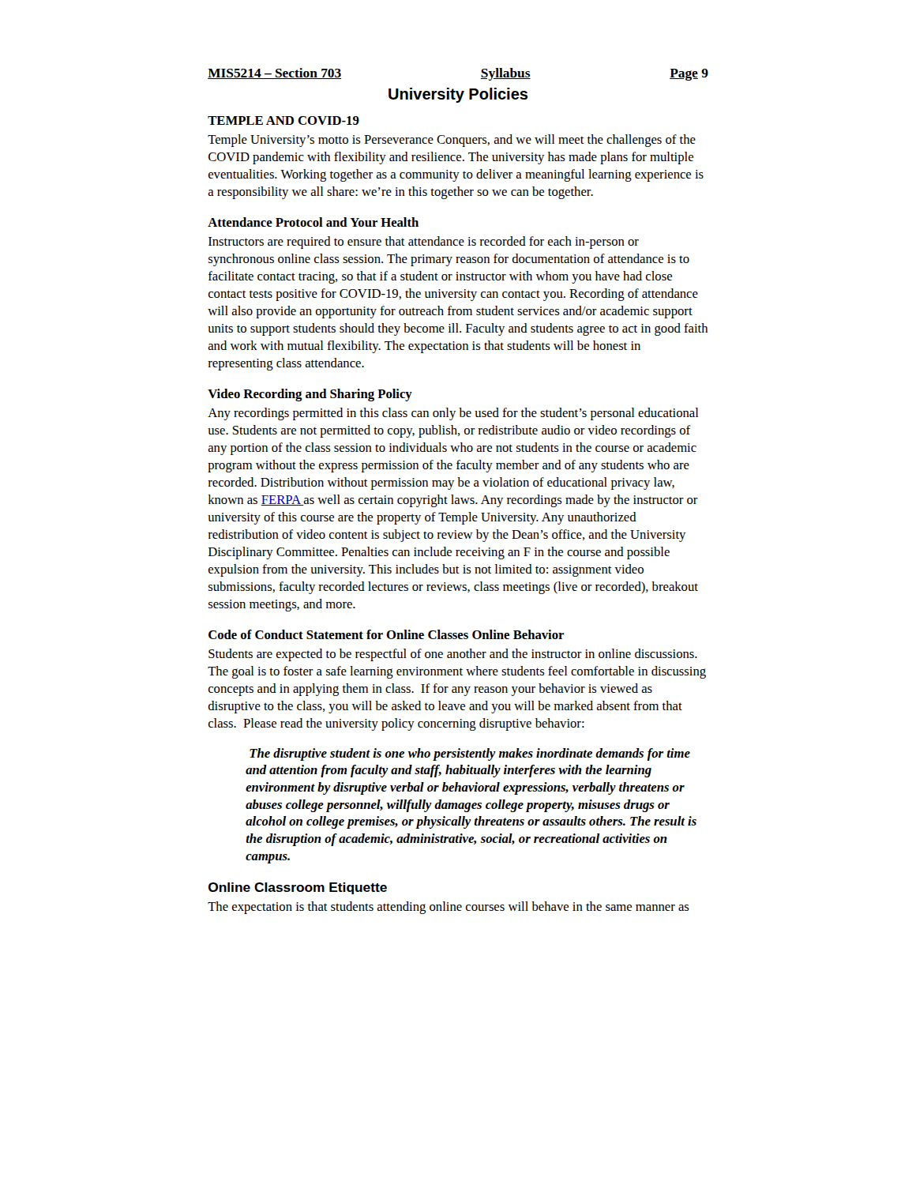MIS5214 – Section 703 Syllabus Page 9
University Policies
TEMPLE AND COVID-19
Temple University’s motto is Perseverance Conquers, and we will meet the challenges of the COVID pandemic with flexibility and resilience. The university has made plans for multiple eventualities. Working together as a community to deliver a meaningful learning experience is a responsibility we all share: we’re in this together so we can be together.
Attendance Protocol and Your Health
Instructors are required to ensure that attendance is recorded for each in-person or synchronous online class session. The primary reason for documentation of attendance is to facilitate contact tracing, so that if a student or instructor with whom you have had close contact tests positive for COVID-19, the university can contact you. Recording of attendance will also provide an opportunity for outreach from student services and/or academic support units to support students should they become ill. Faculty and students agree to act in good faith and work with mutual flexibility. The expectation is that students will be honest in representing class attendance.
Video Recording and Sharing Policy
Any recordings permitted in this class can only be used for the student’s personal educational use. Students are not permitted to copy, publish, or redistribute audio or video recordings of any portion of the class session to individuals who are not students in the course or academic program without the express permission of the faculty member and of any students who are recorded. Distribution without permission may be a violation of educational privacy law, known as FERPA as well as certain copyright laws. Any recordings made by the instructor or university of this course are the property of Temple University. Any unauthorized redistribution of video content is subject to review by the Dean’s office, and the University Disciplinary Committee. Penalties can include receiving an F in the course and possible expulsion from the university. This includes but is not limited to: assignment video submissions, faculty recorded lectures or reviews, class meetings (live or recorded), breakout session meetings, and more.
Code of Conduct Statement for Online Classes Online Behavior
Students are expected to be respectful of one another and the instructor in online discussions. The goal is to foster a safe learning environment where students feel comfortable in discussing concepts and in applying them in class. If for any reason your behavior is viewed as disruptive to the class, you will be asked to leave and you will be marked absent from that class. Please read the university policy concerning disruptive behavior:
The disruptive student is one who persistently makes inordinate demands for time and attention from faculty and staff, habitually interferes with the learning environment by disruptive verbal or behavioral expressions, verbally threatens or abuses college personnel, willfully damages college property, misuses drugs or alcohol on college premises, or physically threatens or assaults others. The result is the disruption of academic, administrative, social, or recreational activities on campus.
Online Classroom Etiquette
The expectation is that students attending online courses will behave in the same manner as